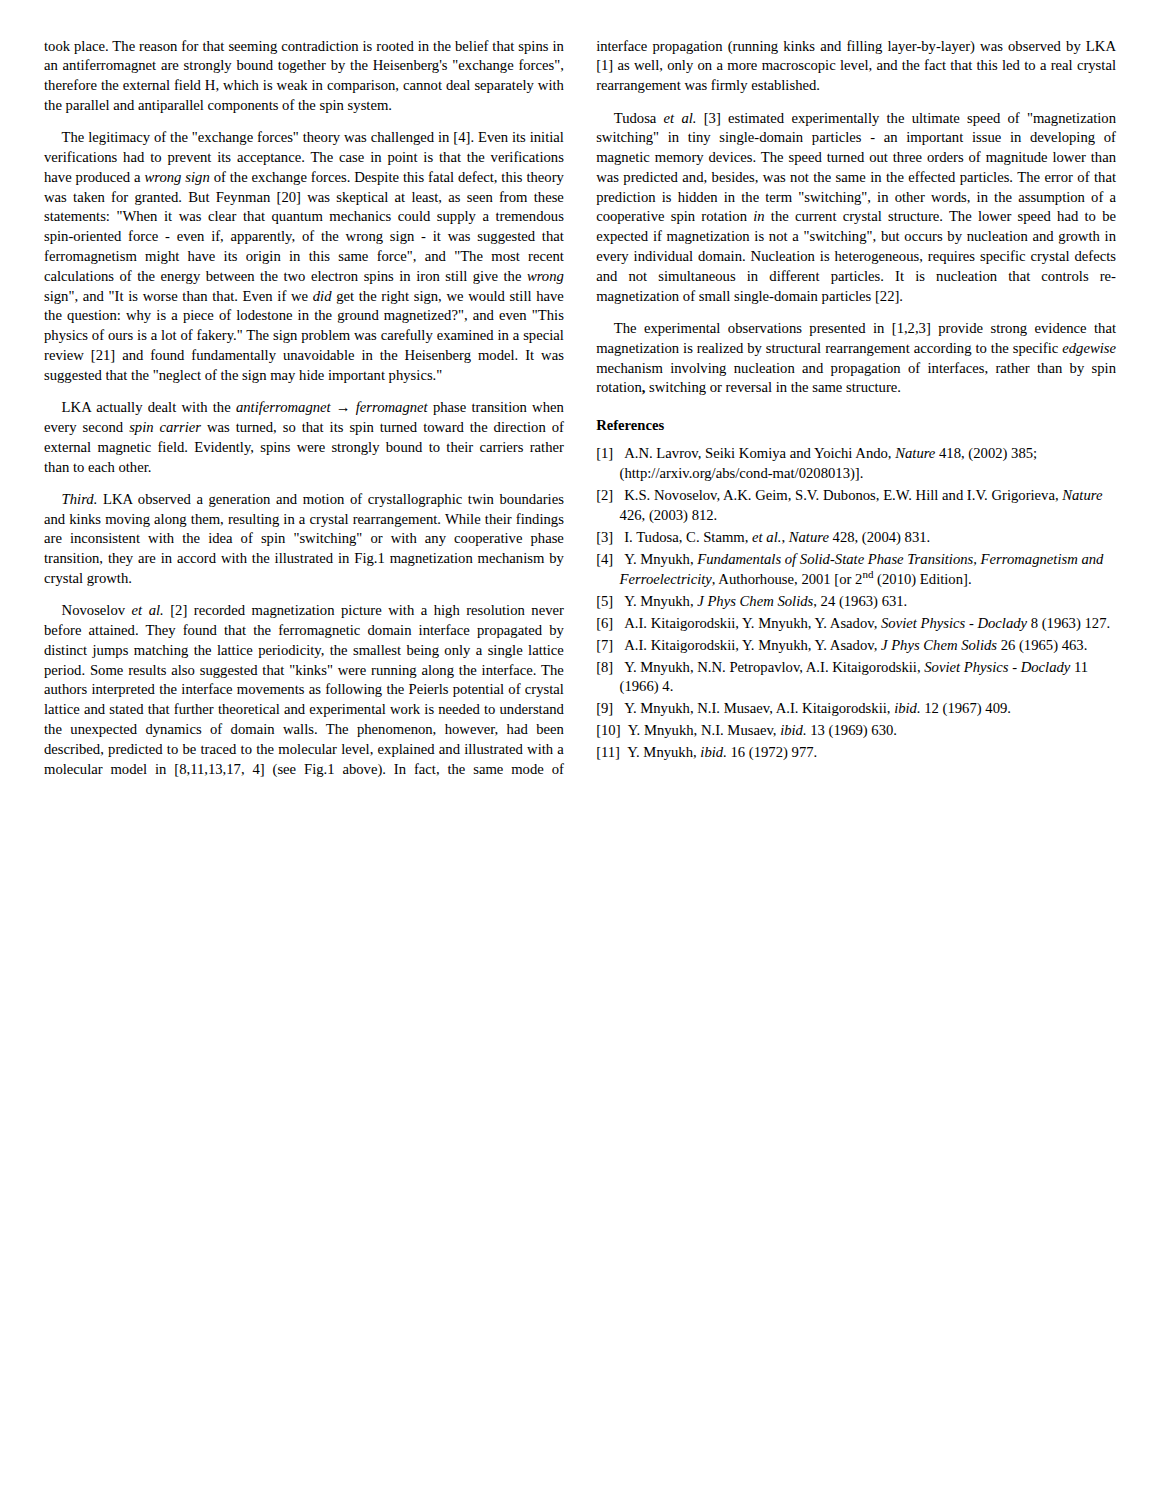took place. The reason for that seeming contradiction is rooted in the belief that spins in an antiferromagnet are strongly bound together by the Heisenberg's "exchange forces", therefore the external field H, which is weak in comparison, cannot deal separately with the parallel and antiparallel components of the spin system.
The legitimacy of the "exchange forces" theory was challenged in [4]. Even its initial verifications had to prevent its acceptance. The case in point is that the verifications have produced a wrong sign of the exchange forces. Despite this fatal defect, this theory was taken for granted. But Feynman [20] was skeptical at least, as seen from these statements: "When it was clear that quantum mechanics could supply a tremendous spin-oriented force - even if, apparently, of the wrong sign - it was suggested that ferromagnetism might have its origin in this same force", and "The most recent calculations of the energy between the two electron spins in iron still give the wrong sign", and "It is worse than that. Even if we did get the right sign, we would still have the question: why is a piece of lodestone in the ground magnetized?", and even "This physics of ours is a lot of fakery." The sign problem was carefully examined in a special review [21] and found fundamentally unavoidable in the Heisenberg model. It was suggested that the "neglect of the sign may hide important physics."
LKA actually dealt with the antiferromagnet → ferromagnet phase transition when every second spin carrier was turned, so that its spin turned toward the direction of external magnetic field. Evidently, spins were strongly bound to their carriers rather than to each other.
Third. LKA observed a generation and motion of crystallographic twin boundaries and kinks moving along them, resulting in a crystal rearrangement. While their findings are inconsistent with the idea of spin "switching" or with any cooperative phase transition, they are in accord with the illustrated in Fig.1 magnetization mechanism by crystal growth.
Novoselov et al. [2] recorded magnetization picture with a high resolution never before attained. They found that the ferromagnetic domain interface propagated by distinct jumps matching the lattice periodicity, the smallest being only a single lattice period. Some results also suggested that "kinks" were running along the interface. The authors interpreted the interface movements as following the Peierls potential of crystal lattice and stated that further theoretical and experimental work is needed to understand the unexpected dynamics of domain walls. The phenomenon, however, had been described, predicted to be traced to the molecular level, explained and illustrated with a molecular model in [8,11,13,17, 4] (see Fig.1 above). In fact, the same mode of interface propagation (running kinks and filling layer-by-layer) was observed by LKA [1] as well, only on a more macroscopic level, and the fact that this led to a real crystal rearrangement was firmly established.
Tudosa et al. [3] estimated experimentally the ultimate speed of "magnetization switching" in tiny single-domain particles - an important issue in developing of magnetic memory devices. The speed turned out three orders of magnitude lower than was predicted and, besides, was not the same in the effected particles. The error of that prediction is hidden in the term "switching", in other words, in the assumption of a cooperative spin rotation in the current crystal structure. The lower speed had to be expected if magnetization is not a "switching", but occurs by nucleation and growth in every individual domain. Nucleation is heterogeneous, requires specific crystal defects and not simultaneous in different particles. It is nucleation that controls re-magnetization of small single-domain particles [22].
The experimental observations presented in [1,2,3] provide strong evidence that magnetization is realized by structural rearrangement according to the specific edgewise mechanism involving nucleation and propagation of interfaces, rather than by spin rotation, switching or reversal in the same structure.
References
[1] A.N. Lavrov, Seiki Komiya and Yoichi Ando, Nature 418, (2002) 385; (http://arxiv.org/abs/cond-mat/0208013)].
[2] K.S. Novoselov, A.K. Geim, S.V. Dubonos, E.W. Hill and I.V. Grigorieva, Nature 426, (2003) 812.
[3] I. Tudosa, C. Stamm, et al., Nature 428, (2004) 831.
[4] Y. Mnyukh, Fundamentals of Solid-State Phase Transitions, Ferromagnetism and Ferroelectricity, Authorhouse, 2001 [or 2nd (2010) Edition].
[5] Y. Mnyukh, J Phys Chem Solids, 24 (1963) 631.
[6] A.I. Kitaigorodskii, Y. Mnyukh, Y. Asadov, Soviet Physics - Doclady 8 (1963) 127.
[7] A.I. Kitaigorodskii, Y. Mnyukh, Y. Asadov, J Phys Chem Solids 26 (1965) 463.
[8] Y. Mnyukh, N.N. Petropavlov, A.I. Kitaigorodskii, Soviet Physics - Doclady 11 (1966) 4.
[9] Y. Mnyukh, N.I. Musaev, A.I. Kitaigorodskii, ibid. 12 (1967) 409.
[10] Y. Mnyukh, N.I. Musaev, ibid. 13 (1969) 630.
[11] Y. Mnyukh, ibid. 16 (1972) 977.